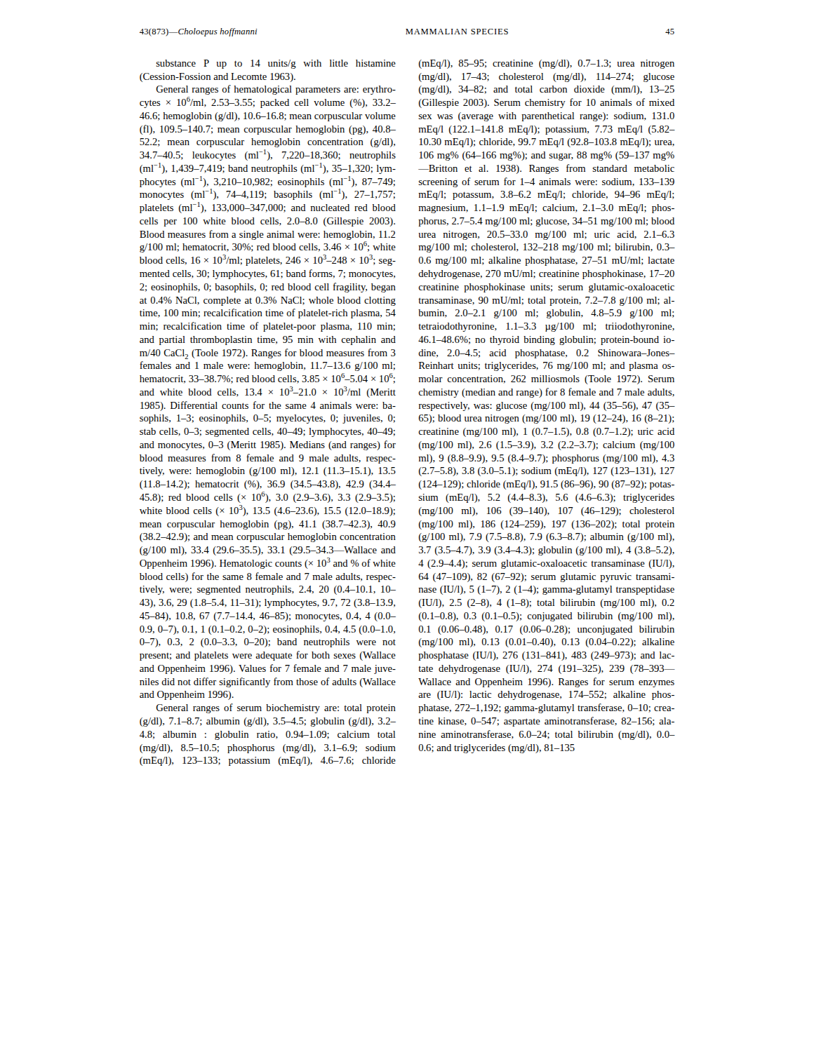43(873)—Choloepus hoffmanni
MAMMALIAN SPECIES
45
substance P up to 14 units/g with little histamine (Cession-Fossion and Lecomte 1963).
General ranges of hematological parameters are: erythrocytes × 106/ml, 2.53–3.55; packed cell volume (%), 33.2–46.6; hemoglobin (g/dl), 10.6–16.8; mean corpuscular volume (fl), 109.5–140.7; mean corpuscular hemoglobin (pg), 40.8–52.2; mean corpuscular hemoglobin concentration (g/dl), 34.7–40.5; leukocytes (ml−1), 7,220–18,360; neutrophils (ml−1), 1,439–7,419; band neutrophils (ml−1), 35–1,320; lymphocytes (ml−1), 3,210–10,982; eosinophils (ml−1), 87–749; monocytes (ml−1), 74–4,119; basophils (ml−1), 27–1,757; platelets (ml−1), 133,000–347,000; and nucleated red blood cells per 100 white blood cells, 2.0–8.0 (Gillespie 2003). Blood measures from a single animal were: hemoglobin, 11.2 g/100 ml; hematocrit, 30%; red blood cells, 3.46 × 106; white blood cells, 16 × 103/ml; platelets, 246 × 103–248 × 103; segmented cells, 30; lymphocytes, 61; band forms, 7; monocytes, 2; eosinophils, 0; basophils, 0; red blood cell fragility, began at 0.4% NaCl, complete at 0.3% NaCl; whole blood clotting time, 100 min; recalcification time of platelet-rich plasma, 54 min; recalcification time of platelet-poor plasma, 110 min; and partial thromboplastin time, 95 min with cephalin and m/40 CaCl2 (Toole 1972). Ranges for blood measures from 3 females and 1 male were: hemoglobin, 11.7–13.6 g/100 ml; hematocrit, 33–38.7%; red blood cells, 3.85 × 106–5.04 × 106; and white blood cells, 13.4 × 103–21.0 × 103/ml (Meritt 1985). Differential counts for the same 4 animals were: basophils, 1–3; eosinophils, 0–5; myelocytes, 0; juveniles, 0; stab cells, 0–3; segmented cells, 40–49; lymphocytes, 40–49; and monocytes, 0–3 (Meritt 1985). Medians (and ranges) for blood measures from 8 female and 9 male adults, respectively, were: hemoglobin (g/100 ml), 12.1 (11.3–15.1), 13.5 (11.8–14.2); hematocrit (%), 36.9 (34.5–43.8), 42.9 (34.4–45.8); red blood cells (× 106), 3.0 (2.9–3.6), 3.3 (2.9–3.5); white blood cells (× 103), 13.5 (4.6–23.6), 15.5 (12.0–18.9); mean corpuscular hemoglobin (pg), 41.1 (38.7–42.3), 40.9 (38.2–42.9); and mean corpuscular hemoglobin concentration (g/100 ml), 33.4 (29.6–35.5), 33.1 (29.5–34.3—Wallace and Oppenheim 1996). Hematologic counts (× 103 and % of white blood cells) for the same 8 female and 7 male adults, respectively, were; segmented neutrophils, 2.4, 20 (0.4–10.1, 10–43), 3.6, 29 (1.8–5.4, 11–31); lymphocytes, 9.7, 72 (3.8–13.9, 45–84), 10.8, 67 (7.7–14.4, 46–85); monocytes, 0.4, 4 (0.0–0.9, 0–7), 0.1, 1 (0.1–0.2, 0–2); eosinophils, 0.4, 4.5 (0.0–1.0, 0–7), 0.3, 2 (0.0–3.3, 0–20); band neutrophils were not present; and platelets were adequate for both sexes (Wallace and Oppenheim 1996). Values for 7 female and 7 male juveniles did not differ significantly from those of adults (Wallace and Oppenheim 1996).
General ranges of serum biochemistry are: total protein (g/dl), 7.1–8.7; albumin (g/dl), 3.5–4.5; globulin (g/dl), 3.2–4.8; albumin : globulin ratio, 0.94–1.09; calcium total (mg/dl), 8.5–10.5; phosphorus (mg/dl), 3.1–6.9; sodium (mEq/l), 123–133; potassium (mEq/l), 4.6–7.6; chloride (mEq/l), 85–95; creatinine (mg/dl), 0.7–1.3; urea nitrogen (mg/dl), 17–43; cholesterol (mg/dl), 114–274; glucose (mg/dl), 34–82; and total carbon dioxide (mm/l), 13–25 (Gillespie 2003). Serum chemistry for 10 animals of mixed sex was (average with parenthetical range): sodium, 131.0 mEq/l (122.1–141.8 mEq/l); potassium, 7.73 mEq/l (5.82–10.30 mEq/l); chloride, 99.7 mEq/l (92.8–103.8 mEq/l); urea, 106 mg% (64–166 mg%); and sugar, 88 mg% (59–137 mg%—Britton et al. 1938). Ranges from standard metabolic screening of serum for 1–4 animals were: sodium, 133–139 mEq/l; potassum, 3.8–6.2 mEq/l; chloride, 94–96 mEq/l; magnesium, 1.1–1.9 mEq/l; calcium, 2.1–3.0 mEq/l; phosphorus, 2.7–5.4 mg/100 ml; glucose, 34–51 mg/100 ml; blood urea nitrogen, 20.5–33.0 mg/100 ml; uric acid, 2.1–6.3 mg/100 ml; cholesterol, 132–218 mg/100 ml; bilirubin, 0.3–0.6 mg/100 ml; alkaline phosphatase, 27–51 mU/ml; lactate dehydrogenase, 270 mU/ml; creatinine phosphokinase, 17–20 creatinine phosphokinase units; serum glutamic-oxaloacetic transaminase, 90 mU/ml; total protein, 7.2–7.8 g/100 ml; albumin, 2.0–2.1 g/100 ml; globulin, 4.8–5.9 g/100 ml; tetraiodothyronine, 1.1–3.3 µg/100 ml; triiodothyronine, 46.1–48.6%; no thyroid binding globulin; protein-bound iodine, 2.0–4.5; acid phosphatase, 0.2 Shinowara–Jones–Reinhart units; triglycerides, 76 mg/100 ml; and plasma osmolar concentration, 262 milliosmols (Toole 1972). Serum chemistry (median and range) for 8 female and 7 male adults, respectively, was: glucose (mg/100 ml), 44 (35–56), 47 (35–65); blood urea nitrogen (mg/100 ml), 19 (12–24), 16 (8–21); creatinine (mg/100 ml), 1 (0.7–1.5), 0.8 (0.7–1.2); uric acid (mg/100 ml), 2.6 (1.5–3.9), 3.2 (2.2–3.7); calcium (mg/100 ml), 9 (8.8–9.9), 9.5 (8.4–9.7); phosphorus (mg/100 ml), 4.3 (2.7–5.8), 3.8 (3.0–5.1); sodium (mEq/l), 127 (123–131), 127 (124–129); chloride (mEq/l), 91.5 (86–96), 90 (87–92); potassium (mEq/l), 5.2 (4.4–8.3), 5.6 (4.6–6.3); triglycerides (mg/100 ml), 106 (39–140), 107 (46–129); cholesterol (mg/100 ml), 186 (124–259), 197 (136–202); total protein (g/100 ml), 7.9 (7.5–8.8), 7.9 (6.3–8.7); albumin (g/100 ml), 3.7 (3.5–4.7), 3.9 (3.4–4.3); globulin (g/100 ml), 4 (3.8–5.2), 4 (2.9–4.4); serum glutamic-oxaloacetic transaminase (IU/l), 64 (47–109), 82 (67–92); serum glutamic pyruvic transaminase (IU/l), 5 (1–7), 2 (1–4); gamma-glutamyl transpeptidase (IU/l), 2.5 (2–8), 4 (1–8); total bilirubin (mg/100 ml), 0.2 (0.1–0.8), 0.3 (0.1–0.5); conjugated bilirubin (mg/100 ml), 0.1 (0.06–0.48), 0.17 (0.06–0.28); unconjugated bilirubin (mg/100 ml), 0.13 (0.01–0.40), 0.13 (0.04–0.22); alkaline phosphatase (IU/l), 276 (131–841), 483 (249–973); and lactate dehydrogenase (IU/l), 274 (191–325), 239 (78–393—Wallace and Oppenheim 1996). Ranges for serum enzymes are (IU/l): lactic dehydrogenase, 174–552; alkaline phosphatase, 272–1,192; gamma-glutamyl transferase, 0–10; creatine kinase, 0–547; aspartate aminotransferase, 82–156; alanine aminotransferase, 6.0–24; total bilirubin (mg/dl), 0.0–0.6; and triglycerides (mg/dl), 81–135